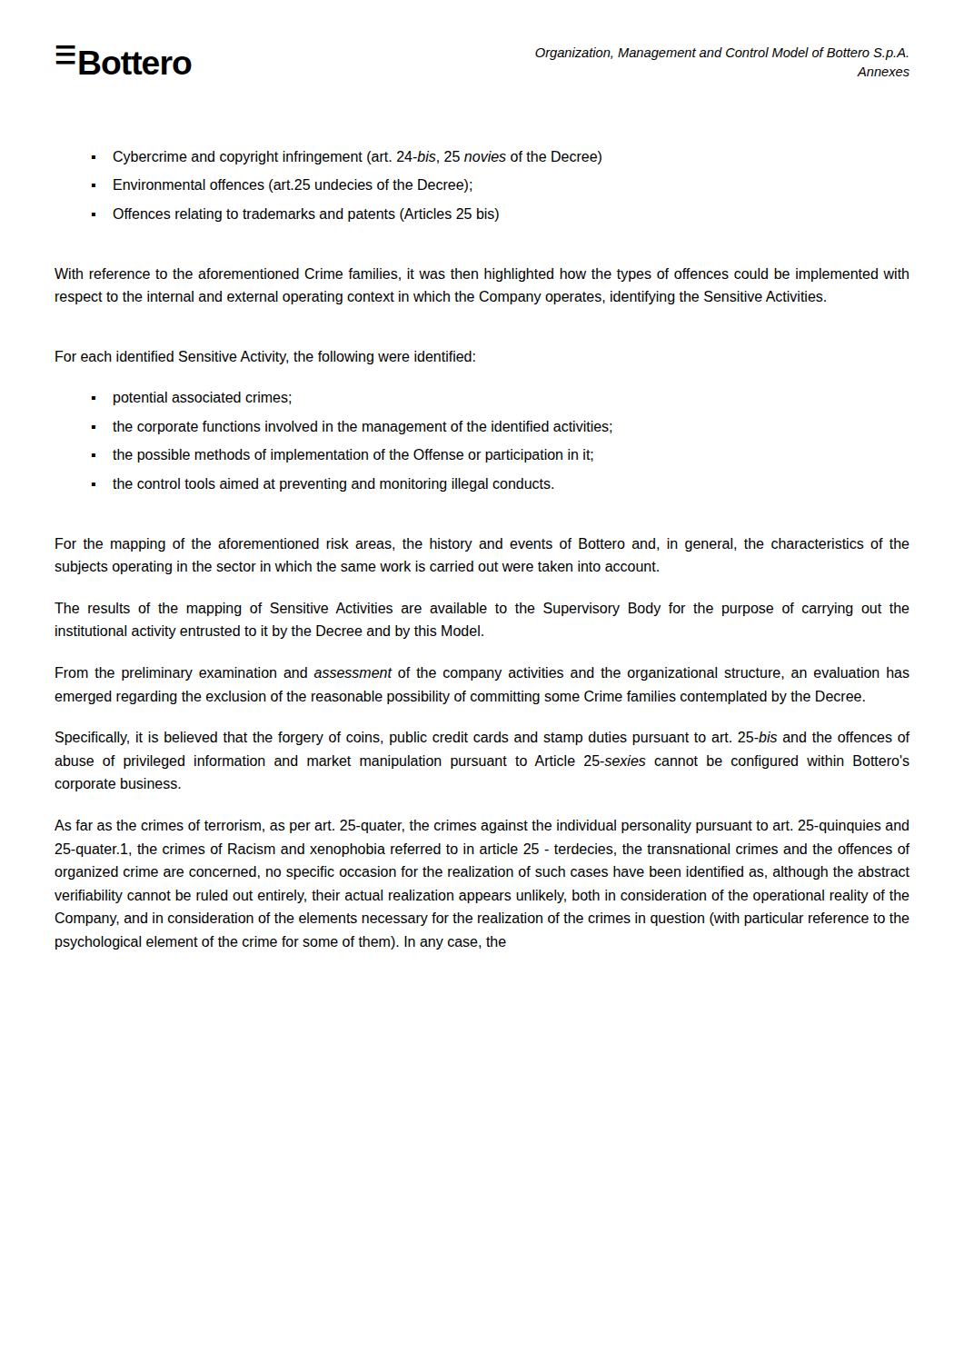☰Bottero
Organization, Management and Control Model of Bottero S.p.A.
Annexes
Cybercrime and copyright infringement (art. 24-bis, 25 novies of the Decree)
Environmental offences (art.25 undecies of the Decree);
Offences relating to trademarks and patents (Articles 25 bis)
With reference to the aforementioned Crime families, it was then highlighted how the types of offences could be implemented with respect to the internal and external operating context in which the Company operates, identifying the Sensitive Activities.
For each identified Sensitive Activity, the following were identified:
potential associated crimes;
the corporate functions involved in the management of the identified activities;
the possible methods of implementation of the Offense or participation in it;
the control tools aimed at preventing and monitoring illegal conducts.
For the mapping of the aforementioned risk areas, the history and events of Bottero and, in general, the characteristics of the subjects operating in the sector in which the same work is carried out were taken into account.
The results of the mapping of Sensitive Activities are available to the Supervisory Body for the purpose of carrying out the institutional activity entrusted to it by the Decree and by this Model.
From the preliminary examination and assessment of the company activities and the organizational structure, an evaluation has emerged regarding the exclusion of the reasonable possibility of committing some Crime families contemplated by the Decree.
Specifically, it is believed that the forgery of coins, public credit cards and stamp duties pursuant to art. 25-bis and the offences of abuse of privileged information and market manipulation pursuant to Article 25-sexies cannot be configured within Bottero's corporate business.
As far as the crimes of terrorism, as per art. 25-quater, the crimes against the individual personality pursuant to art. 25-quinquies and 25-quater.1, the crimes of Racism and xenophobia referred to in article 25 - terdecies, the transnational crimes and the offences of organized crime are concerned, no specific occasion for the realization of such cases have been identified as, although the abstract verifiability cannot be ruled out entirely, their actual realization appears unlikely, both in consideration of the operational reality of the Company, and in consideration of the elements necessary for the realization of the crimes in question (with particular reference to the psychological element of the crime for some of them). In any case, the